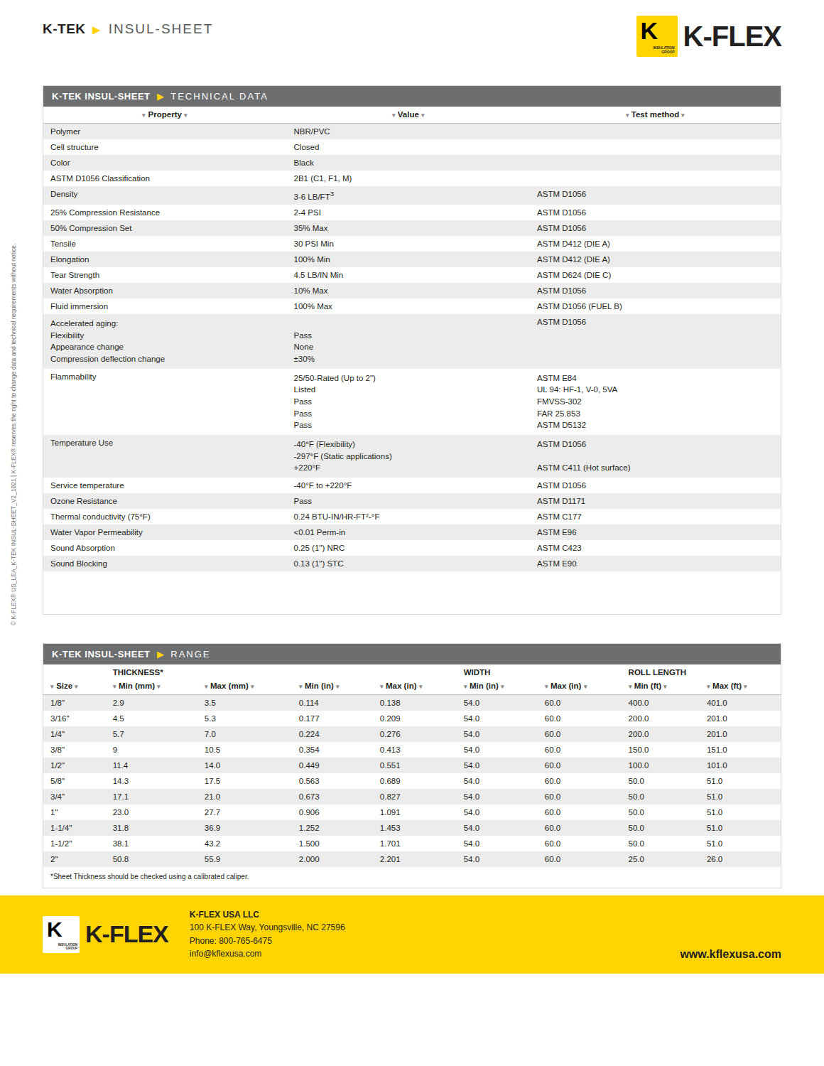K-TEK ▶ INSUL-SHEET
INSULATION
GROUP
K-FLEX
K-TEK INSUL-SHEET ▶ TECHNICAL DATA
| ▾ Property ▾ | ▾ Value ▾ | ▾ Test method ▾ |
| --- | --- | --- |
| Polymer | NBR/PVC | |
| Cell structure | Closed | |
| Color | Black | |
| ASTM D1056 Classification | 2B1 (C1, F1, M) | |
| Density | 3-6 LB/FT 3 | ASTM D1056 |
| 25% Compression Resistance | 2-4 PSI | ASTM D1056 |
| 50% Compression Set | 35% Max | ASTM D1056 |
| Tensile | 30 PSI Min | ASTM D412 (DIE A) |
| Elongation | 100% Min | ASTM D412 (DIE A) |
| Tear Strength | 4.5 LB/IN Min | ASTM D624 (DIE C) |
| Water Absorption | 10% Max | ASTM D1056 |
| Fluid immersion | 100% Max | ASTM D1056 (FUEL B) |
| Accelerated aging: Flexibility Appearance change Compression deflection change | Pass None ±30% | ASTM D1056 |
| Flammability | 25/50-Rated (Up to 2") Listed Pass Pass Pass | ASTM E84 UL 94: HF-1, V-0, 5VA FMVSS-302 FAR 25.853 ASTM D5132 |
| Temperature Use | -40°F (Flexibility) -297°F (Static applications) +220°F | ASTM D1056 ASTM C411 (Hot surface) |
| Service temperature | -40°F to +220°F | ASTM D1056 |
| Ozone Resistance | Pass | ASTM D1171 |
| Thermal conductivity (75°F) | 0.24 BTU-IN/HR-FT²-°F | ASTM C177 |
| Water Vapor Permeability | <0.01 Perm-in | ASTM E96 |
| Sound Absorption | 0.25 (1") NRC | ASTM C423 |
| Sound Blocking | 0.13 (1") STC | ASTM E90 |
K-TEK INSUL-SHEET ▶ RANGE
| | THICKNESS* | WIDTH | ROLL LENGTH |
| --- | --- | --- | --- |
| ▾ Size ▾ | ▾ Min (mm) ▾ | ▾ Max (mm) ▾ | ▾ Min (in) ▾ | ▾ Max (in) ▾ | ▾ Min (in) ▾ | ▾ Max (in) ▾ | ▾ Min (ft) ▾ | ▾ Max (ft) ▾ |
| 1/8" | 2.9 | 3.5 | 0.114 | 0.138 | 54.0 | 60.0 | 400.0 | 401.0 |
| 3/16" | 4.5 | 5.3 | 0.177 | 0.209 | 54.0 | 60.0 | 200.0 | 201.0 |
| 1/4" | 5.7 | 7.0 | 0.224 | 0.276 | 54.0 | 60.0 | 200.0 | 201.0 |
| 3/8" | 9 | 10.5 | 0.354 | 0.413 | 54.0 | 60.0 | 150.0 | 151.0 |
| 1/2" | 11.4 | 14.0 | 0.449 | 0.551 | 54.0 | 60.0 | 100.0 | 101.0 |
| 5/8" | 14.3 | 17.5 | 0.563 | 0.689 | 54.0 | 60.0 | 50.0 | 51.0 |
| 3/4" | 17.1 | 21.0 | 0.673 | 0.827 | 54.0 | 60.0 | 50.0 | 51.0 |
| 1" | 23.0 | 27.7 | 0.906 | 1.091 | 54.0 | 60.0 | 50.0 | 51.0 |
| 1-1/4" | 31.8 | 36.9 | 1.252 | 1.453 | 54.0 | 60.0 | 50.0 | 51.0 |
| 1-1/2" | 38.1 | 43.2 | 1.500 | 1.701 | 54.0 | 60.0 | 50.0 | 51.0 |
| 2" | 50.8 | 55.9 | 2.000 | 2.201 | 54.0 | 60.0 | 25.0 | 26.0 |
*Sheet Thickness should be checked using a calibrated caliper.
© K-FLEX® US_LEA_K-TEK INSUL-SHEET_V2_1021 | K-FLEX® reserves the right to change data and technical requirements without notice.
INSULATION
GROUP
K-FLEX
K-FLEX USA LLC
100 K-FLEX Way, Youngsville, NC 27596
Phone: 800-765-6475
info@kflexusa.com
www.kflexusa.com